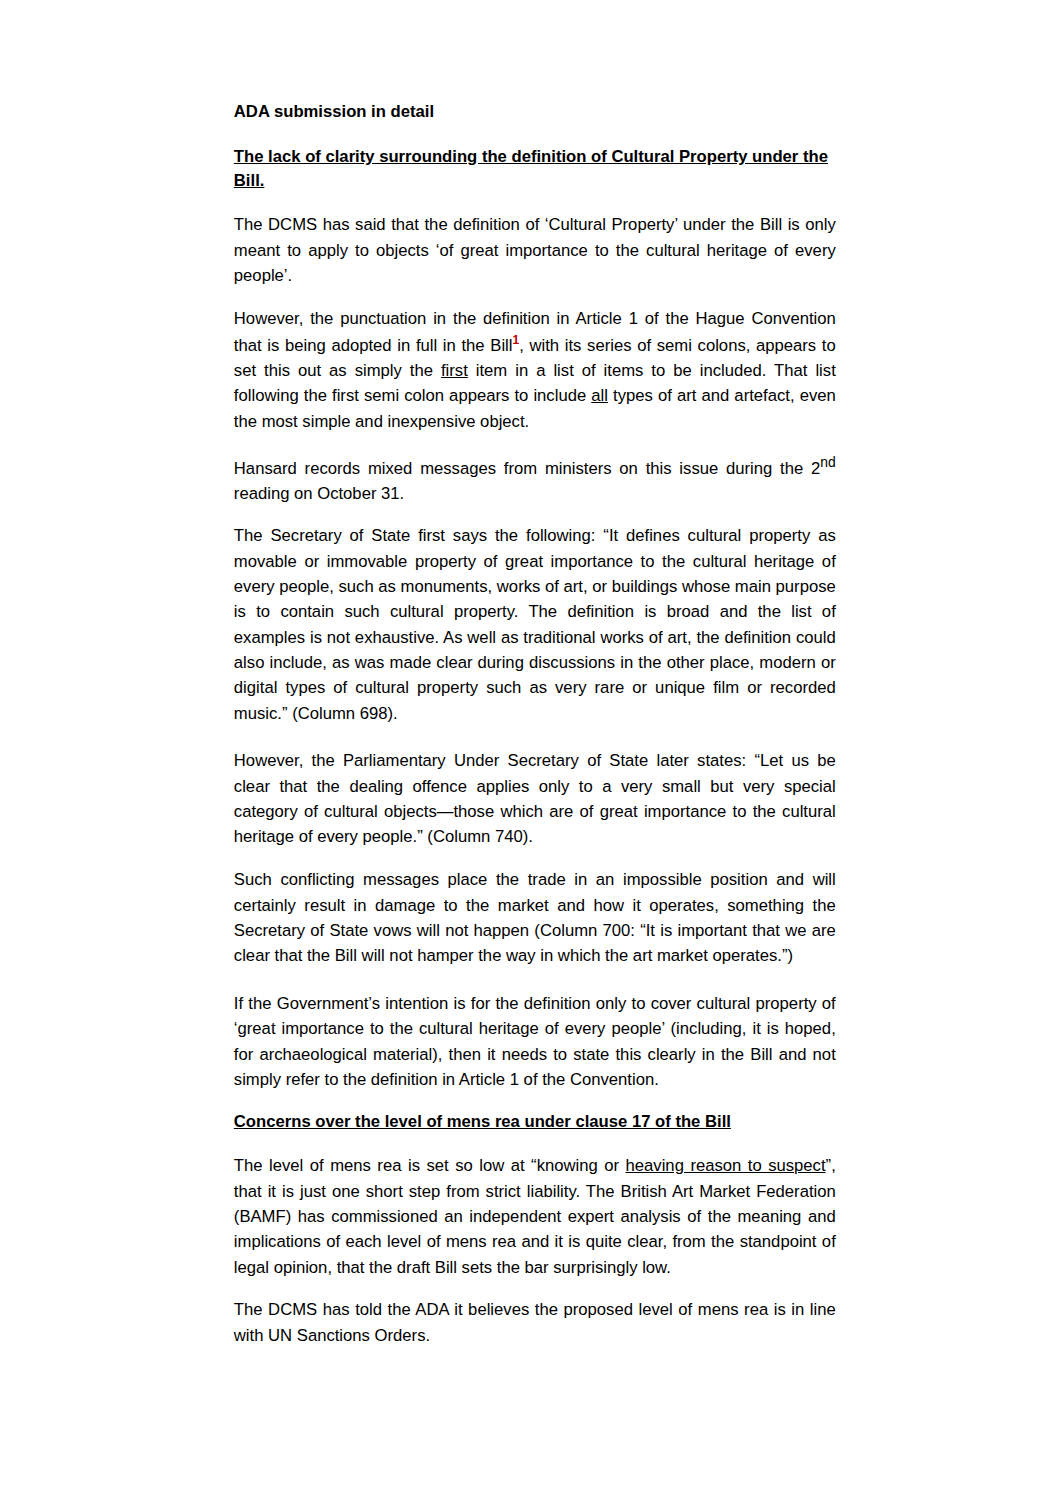ADA submission in detail
The lack of clarity surrounding the definition of Cultural Property under the Bill.
The DCMS has said that the definition of ‘Cultural Property’ under the Bill is only meant to apply to objects ‘of great importance to the cultural heritage of every people’.
However, the punctuation in the definition in Article 1 of the Hague Convention that is being adopted in full in the Bill1, with its series of semi colons, appears to set this out as simply the first item in a list of items to be included. That list following the first semi colon appears to include all types of art and artefact, even the most simple and inexpensive object.
Hansard records mixed messages from ministers on this issue during the 2nd reading on October 31.
The Secretary of State first says the following: “It defines cultural property as movable or immovable property of great importance to the cultural heritage of every people, such as monuments, works of art, or buildings whose main purpose is to contain such cultural property. The definition is broad and the list of examples is not exhaustive. As well as traditional works of art, the definition could also include, as was made clear during discussions in the other place, modern or digital types of cultural property such as very rare or unique film or recorded music.” (Column 698).
However, the Parliamentary Under Secretary of State later states: “Let us be clear that the dealing offence applies only to a very small but very special category of cultural objects—those which are of great importance to the cultural heritage of every people.” (Column 740).
Such conflicting messages place the trade in an impossible position and will certainly result in damage to the market and how it operates, something the Secretary of State vows will not happen (Column 700: “It is important that we are clear that the Bill will not hamper the way in which the art market operates.”)
If the Government’s intention is for the definition only to cover cultural property of ‘great importance to the cultural heritage of every people’ (including, it is hoped, for archaeological material), then it needs to state this clearly in the Bill and not simply refer to the definition in Article 1 of the Convention.
Concerns over the level of mens rea under clause 17 of the Bill
The level of mens rea is set so low at “knowing or heaving reason to suspect”, that it is just one short step from strict liability. The British Art Market Federation (BAMF) has commissioned an independent expert analysis of the meaning and implications of each level of mens rea and it is quite clear, from the standpoint of legal opinion, that the draft Bill sets the bar surprisingly low.
The DCMS has told the ADA it believes the proposed level of mens rea is in line with UN Sanctions Orders.